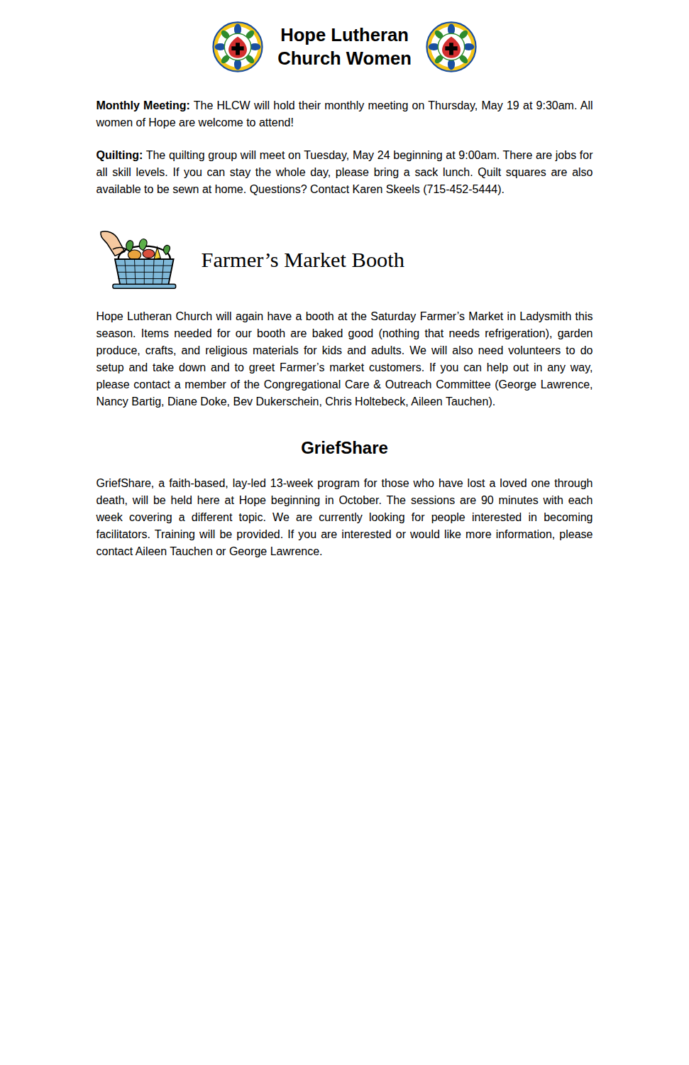Hope Lutheran
Church Women
Monthly Meeting: The HLCW will hold their monthly meeting on Thursday, May 19 at 9:30am. All women of Hope are welcome to attend!
Quilting: The quilting group will meet on Tuesday, May 24 beginning at 9:00am. There are jobs for all skill levels. If you can stay the whole day, please bring a sack lunch. Quilt squares are also available to be sewn at home. Questions? Contact Karen Skeels (715-452-5444).
Farmer’s Market Booth
Hope Lutheran Church will again have a booth at the Saturday Farmer’s Market in Ladysmith this season. Items needed for our booth are baked good (nothing that needs refrigeration), garden produce, crafts, and religious materials for kids and adults. We will also need volunteers to do setup and take down and to greet Farmer’s market customers. If you can help out in any way, please contact a member of the Congregational Care & Outreach Committee (George Lawrence, Nancy Bartig, Diane Doke, Bev Dukerschein, Chris Holtebeck, Aileen Tauchen).
GriefShare
GriefShare, a faith-based, lay-led 13-week program for those who have lost a loved one through death, will be held here at Hope beginning in October. The sessions are 90 minutes with each week covering a different topic. We are currently looking for people interested in becoming facilitators. Training will be provided. If you are interested or would like more information, please contact Aileen Tauchen or George Lawrence.